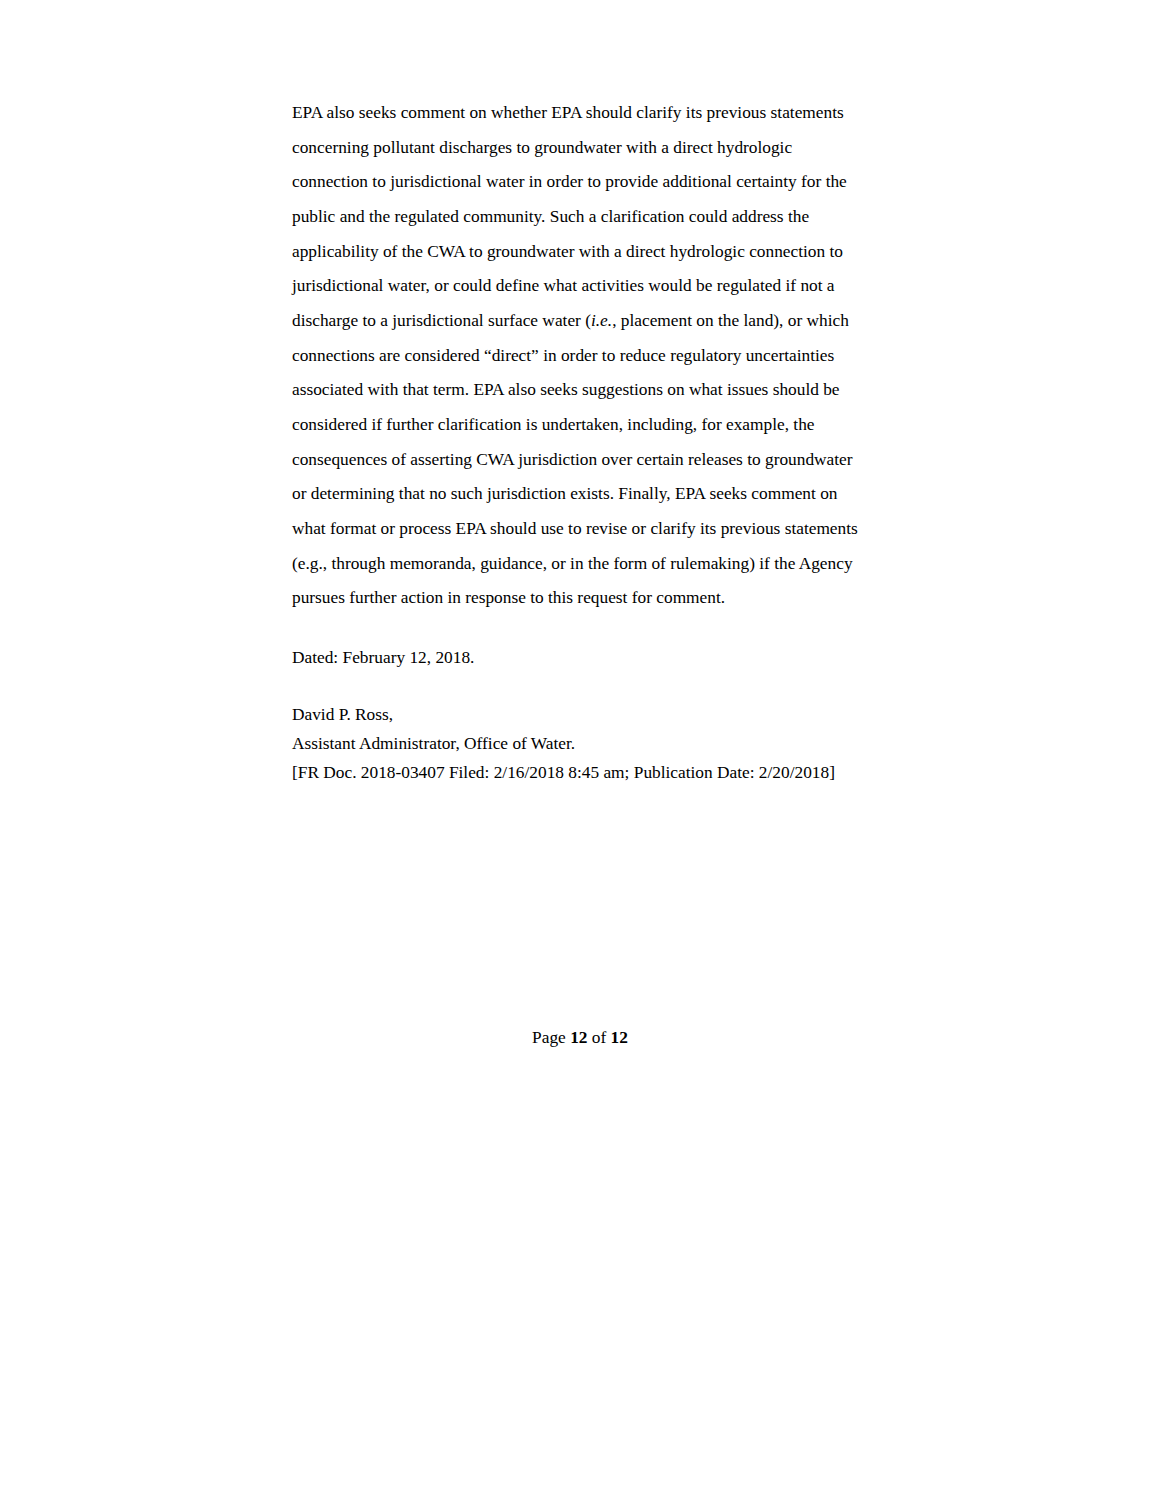EPA also seeks comment on whether EPA should clarify its previous statements concerning pollutant discharges to groundwater with a direct hydrologic connection to jurisdictional water in order to provide additional certainty for the public and the regulated community. Such a clarification could address the applicability of the CWA to groundwater with a direct hydrologic connection to jurisdictional water, or could define what activities would be regulated if not a discharge to a jurisdictional surface water (i.e., placement on the land), or which connections are considered “direct” in order to reduce regulatory uncertainties associated with that term. EPA also seeks suggestions on what issues should be considered if further clarification is undertaken, including, for example, the consequences of asserting CWA jurisdiction over certain releases to groundwater or determining that no such jurisdiction exists. Finally, EPA seeks comment on what format or process EPA should use to revise or clarify its previous statements (e.g., through memoranda, guidance, or in the form of rulemaking) if the Agency pursues further action in response to this request for comment.
Dated: February 12, 2018.
David P. Ross,
Assistant Administrator, Office of Water.
[FR Doc. 2018-03407 Filed: 2/16/2018 8:45 am; Publication Date: 2/20/2018]
Page 12 of 12